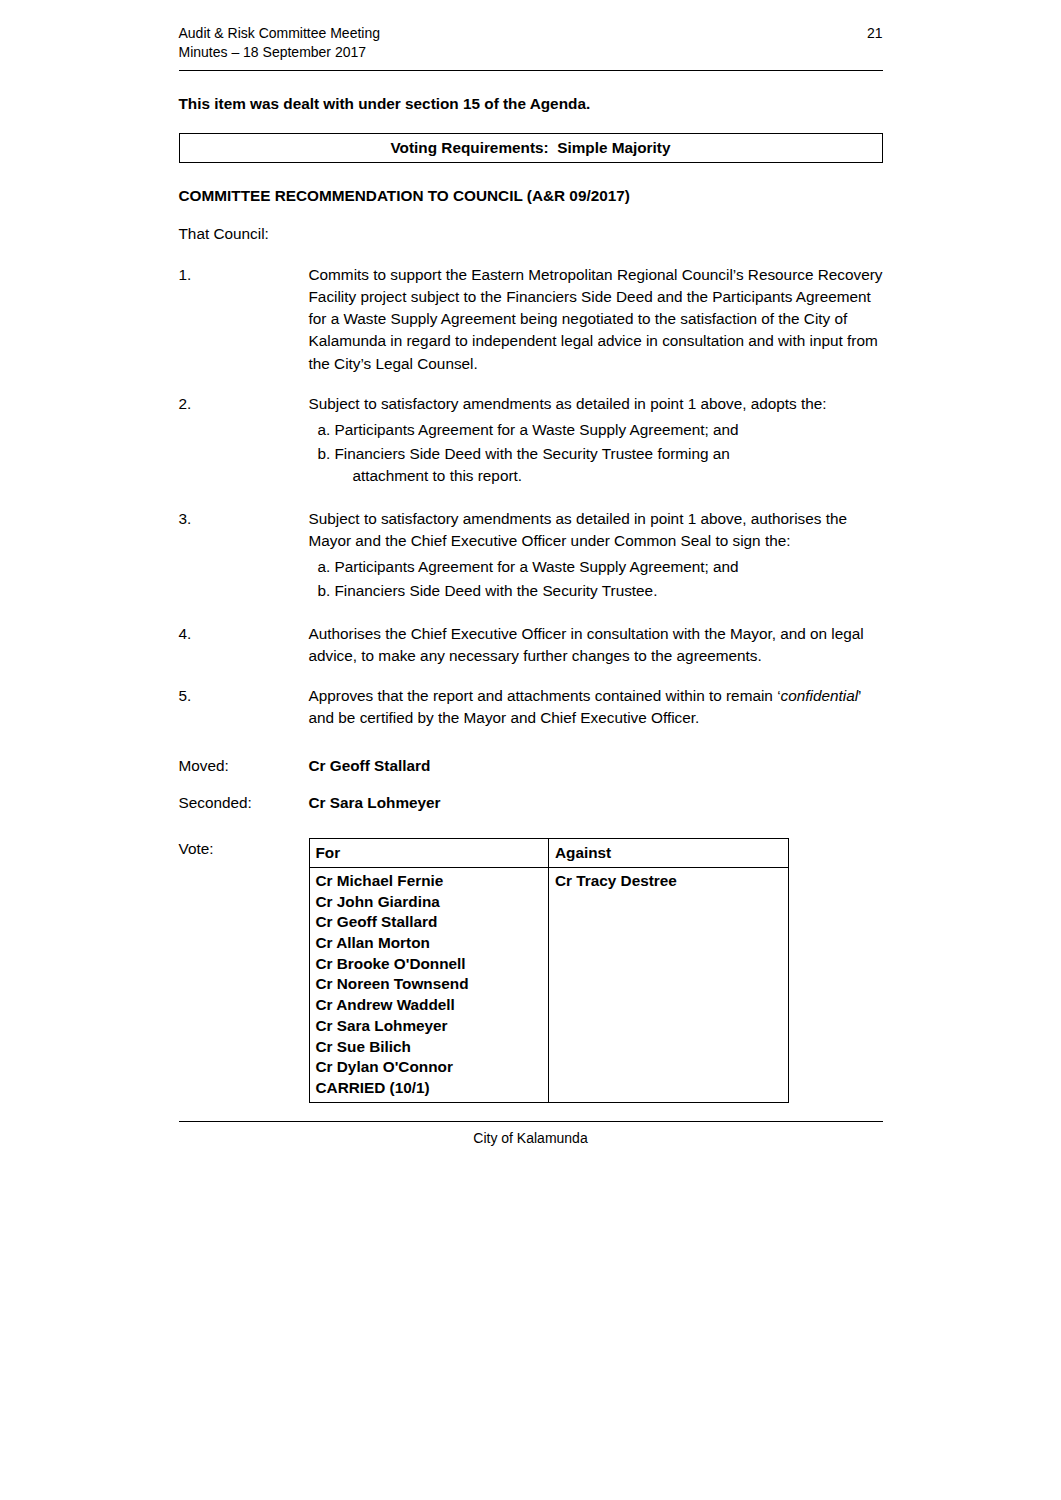Audit & Risk Committee Meeting
Minutes – 18 September 2017
21
This item was dealt with under section 15 of the Agenda.
Voting Requirements: Simple Majority
COMMITTEE RECOMMENDATION TO COUNCIL (A&R 09/2017)
That Council:
1. Commits to support the Eastern Metropolitan Regional Council’s Resource Recovery Facility project subject to the Financiers Side Deed and the Participants Agreement for a Waste Supply Agreement being negotiated to the satisfaction of the City of Kalamunda in regard to independent legal advice in consultation and with input from the City’s Legal Counsel.
2. Subject to satisfactory amendments as detailed in point 1 above, adopts the:
Participants Agreement for a Waste Supply Agreement; and
Financiers Side Deed with the Security Trustee forming an attachment to this report.
3. Subject to satisfactory amendments as detailed in point 1 above, authorises the Mayor and the Chief Executive Officer under Common Seal to sign the:
Participants Agreement for a Waste Supply Agreement; and
Financiers Side Deed with the Security Trustee.
4. Authorises the Chief Executive Officer in consultation with the Mayor, and on legal advice, to make any necessary further changes to the agreements.
5. Approves that the report and attachments contained within to remain ‘confidential’ and be certified by the Mayor and Chief Executive Officer.
| Moved: | Cr Geoff Stallard |
| Seconded: | Cr Sara Lohmeyer |
Vote:
| For | Against |
| --- | --- |
| Cr Michael Fernie Cr John Giardina Cr Geoff Stallard Cr Allan Morton Cr Brooke O'Donnell Cr Noreen Townsend Cr Andrew Waddell Cr Sara Lohmeyer Cr Sue Bilich Cr Dylan O'Connor CARRIED (10/1) | Cr Tracy Destree |
City of Kalamunda